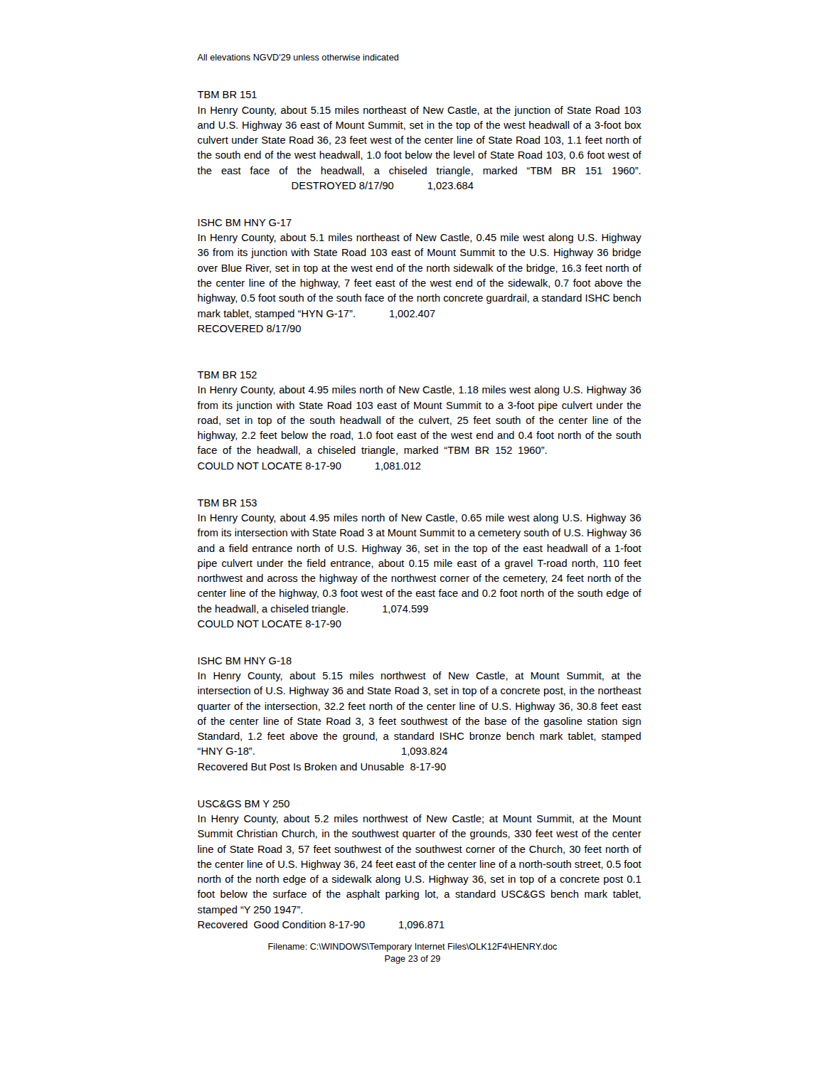All elevations NGVD'29 unless otherwise indicated
TBM BR 151
In Henry County, about 5.15 miles northeast of New Castle, at the junction of State Road 103 and U.S. Highway 36 east of Mount Summit, set in the top of the west headwall of a 3-foot box culvert under State Road 36, 23 feet west of the center line of State Road 103, 1.1 feet north of the south end of the west headwall, 1.0 foot below the level of State Road 103, 0.6 foot west of the east face of the headwall, a chiseled triangle, marked “TBM BR 151 1960”. DESTROYED 8/17/90 1,023.684
ISHC BM HNY G-17
In Henry County, about 5.1 miles northeast of New Castle, 0.45 mile west along U.S. Highway 36 from its junction with State Road 103 east of Mount Summit to the U.S. Highway 36 bridge over Blue River, set in top at the west end of the north sidewalk of the bridge, 16.3 feet north of the center line of the highway, 7 feet east of the west end of the sidewalk, 0.7 foot above the highway, 0.5 foot south of the south face of the north concrete guardrail, a standard ISHC bench mark tablet, stamped “HYN G-17”. 1,002.407
RECOVERED 8/17/90
TBM BR 152
In Henry County, about 4.95 miles north of New Castle, 1.18 miles west along U.S. Highway 36 from its junction with State Road 103 east of Mount Summit to a 3-foot pipe culvert under the road, set in top of the south headwall of the culvert, 25 feet south of the center line of the highway, 2.2 feet below the road, 1.0 foot east of the west end and 0.4 foot north of the south face of the headwall, a chiseled triangle, marked “TBM BR 152 1960”. COULD NOT LOCATE 8-17-90 1,081.012
TBM BR 153
In Henry County, about 4.95 miles north of New Castle, 0.65 mile west along U.S. Highway 36 from its intersection with State Road 3 at Mount Summit to a cemetery south of U.S. Highway 36 and a field entrance north of U.S. Highway 36, set in the top of the east headwall of a 1-foot pipe culvert under the field entrance, about 0.15 mile east of a gravel T-road north, 110 feet northwest and across the highway of the northwest corner of the cemetery, 24 feet north of the center line of the highway, 0.3 foot west of the east face and 0.2 foot north of the south edge of the headwall, a chiseled triangle. 1,074.599
COULD NOT LOCATE 8-17-90
ISHC BM HNY G-18
In Henry County, about 5.15 miles northwest of New Castle, at Mount Summit, at the intersection of U.S. Highway 36 and State Road 3, set in top of a concrete post, in the northeast quarter of the intersection, 32.2 feet north of the center line of U.S. Highway 36, 30.8 feet east of the center line of State Road 3, 3 feet southwest of the base of the gasoline station sign Standard, 1.2 feet above the ground, a standard ISHC bronze bench mark tablet, stamped “HNY G-18”. 1,093.824
Recovered But Post Is Broken and Unusable 8-17-90
USC&GS BM Y 250
In Henry County, about 5.2 miles northwest of New Castle; at Mount Summit, at the Mount Summit Christian Church, in the southwest quarter of the grounds, 330 feet west of the center line of State Road 3, 57 feet southwest of the southwest corner of the Church, 30 feet north of the center line of U.S. Highway 36, 24 feet east of the center line of a north-south street, 0.5 foot north of the north edge of a sidewalk along U.S. Highway 36, set in top of a concrete post 0.1 foot below the surface of the asphalt parking lot, a standard USC&GS bench mark tablet, stamped “Y 250 1947”.
Recovered Good Condition 8-17-90 1,096.871
Filename: C:\WINDOWS\Temporary Internet Files\OLK12F4\HENRY.doc Page 23 of 29